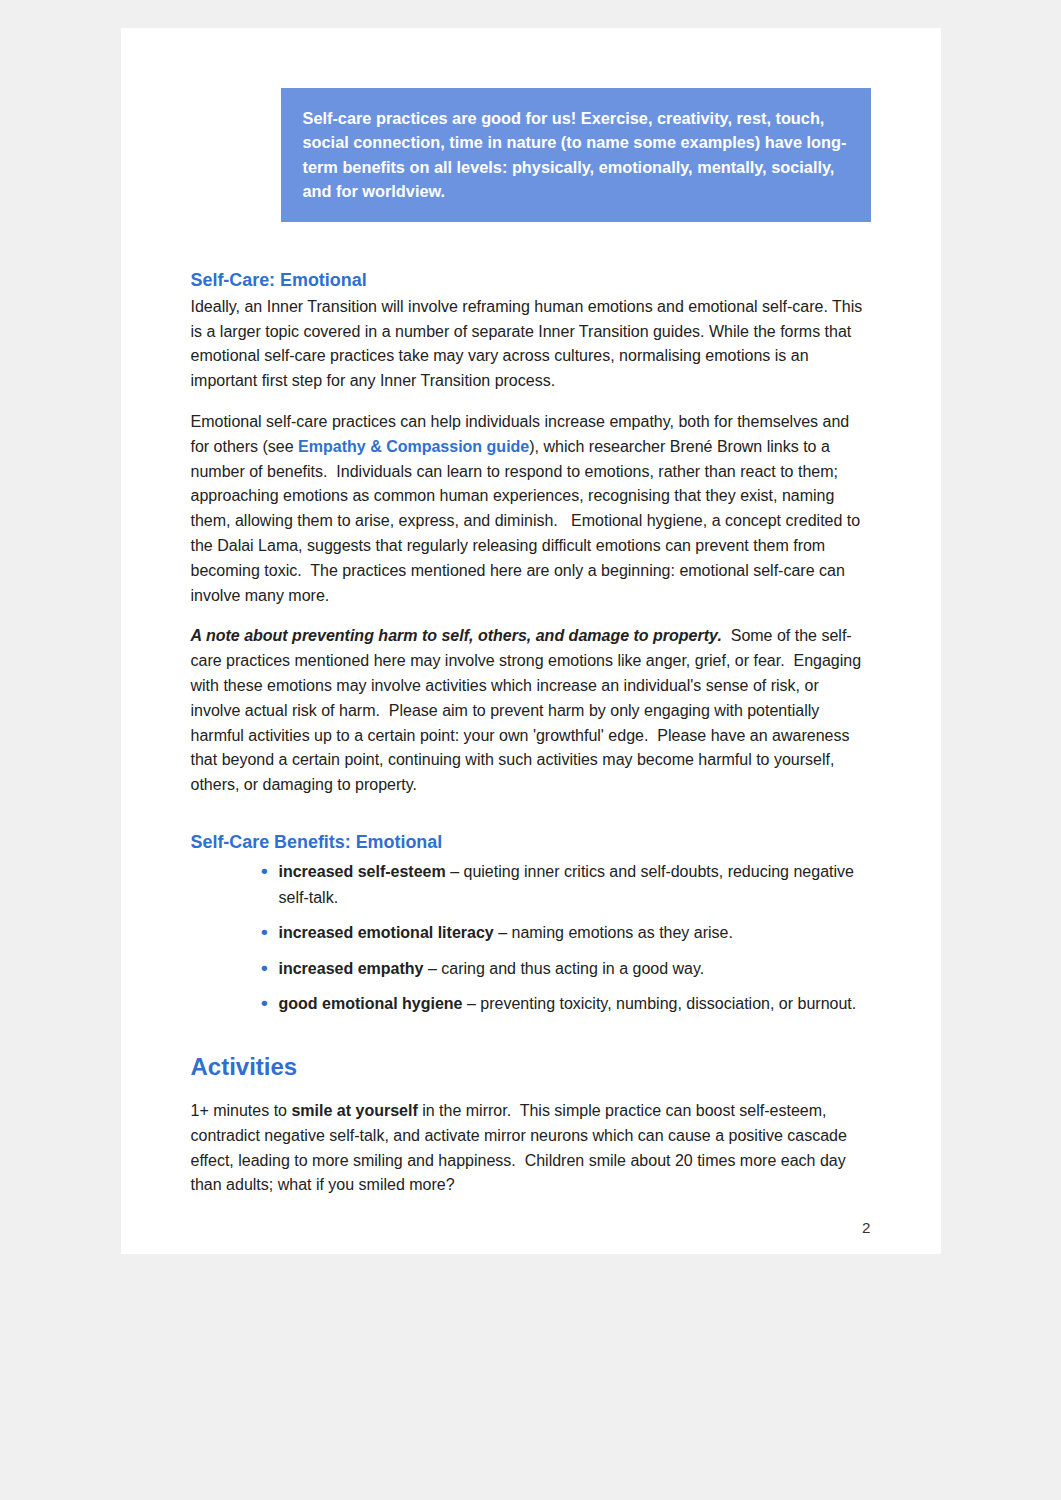Self-care practices are good for us! Exercise, creativity, rest, touch, social connection, time in nature (to name some examples) have long-term benefits on all levels: physically, emotionally, mentally, socially, and for worldview.
Self-Care: Emotional
Ideally, an Inner Transition will involve reframing human emotions and emotional self-care. This is a larger topic covered in a number of separate Inner Transition guides. While the forms that emotional self-care practices take may vary across cultures, normalising emotions is an important first step for any Inner Transition process.
Emotional self-care practices can help individuals increase empathy, both for themselves and for others (see Empathy & Compassion guide), which researcher Brené Brown links to a number of benefits. Individuals can learn to respond to emotions, rather than react to them; approaching emotions as common human experiences, recognising that they exist, naming them, allowing them to arise, express, and diminish. Emotional hygiene, a concept credited to the Dalai Lama, suggests that regularly releasing difficult emotions can prevent them from becoming toxic. The practices mentioned here are only a beginning: emotional self-care can involve many more.
A note about preventing harm to self, others, and damage to property. Some of the self-care practices mentioned here may involve strong emotions like anger, grief, or fear. Engaging with these emotions may involve activities which increase an individual's sense of risk, or involve actual risk of harm. Please aim to prevent harm by only engaging with potentially harmful activities up to a certain point: your own 'growthful' edge. Please have an awareness that beyond a certain point, continuing with such activities may become harmful to yourself, others, or damaging to property.
Self-Care Benefits: Emotional
increased self-esteem – quieting inner critics and self-doubts, reducing negative self-talk.
increased emotional literacy – naming emotions as they arise.
increased empathy – caring and thus acting in a good way.
good emotional hygiene – preventing toxicity, numbing, dissociation, or burnout.
Activities
1+ minutes to smile at yourself in the mirror. This simple practice can boost self-esteem, contradict negative self-talk, and activate mirror neurons which can cause a positive cascade effect, leading to more smiling and happiness. Children smile about 20 times more each day than adults; what if you smiled more?
2